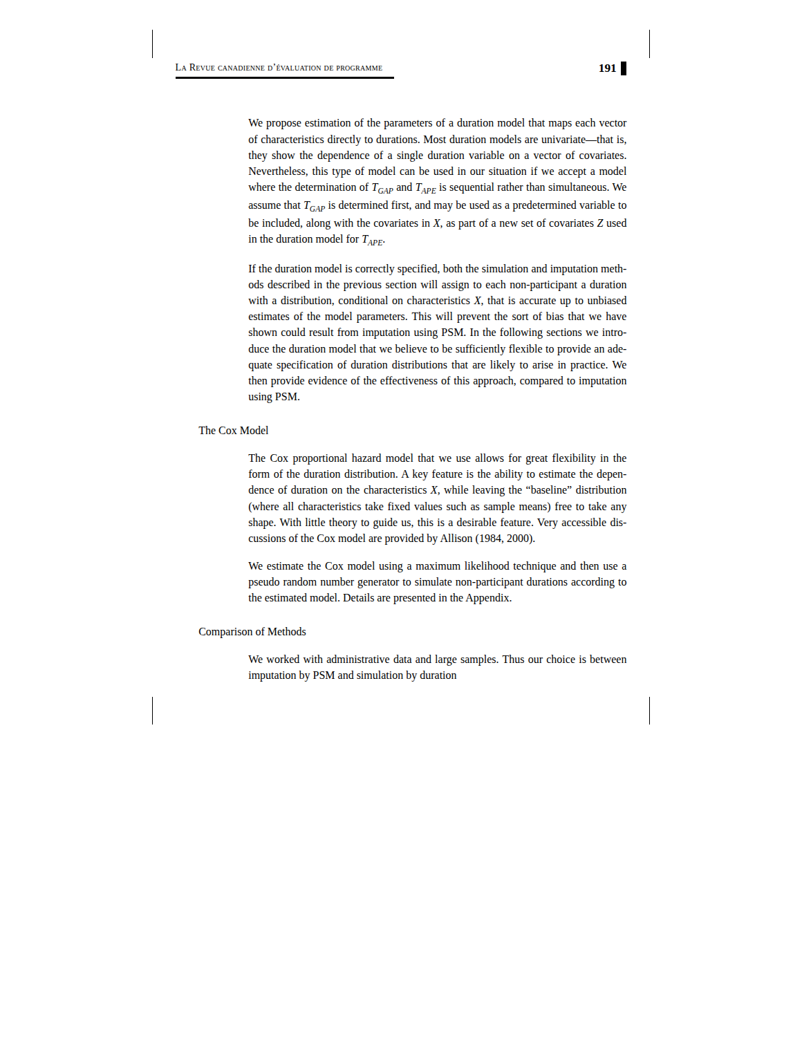La Revue canadienne d’évaluation de programme
191
We propose estimation of the parameters of a duration model that maps each vector of characteristics directly to durations. Most duration models are univariate—that is, they show the dependence of a single duration variable on a vector of covariates. Nevertheless, this type of model can be used in our situation if we accept a model where the determination of TGAP and TAPE is sequential rather than simultaneous. We assume that TGAP is determined first, and may be used as a predetermined variable to be included, along with the covariates in X, as part of a new set of covariates Z used in the duration model for TAPE.
If the duration model is correctly specified, both the simulation and imputation methods described in the previous section will assign to each non-participant a duration with a distribution, conditional on characteristics X, that is accurate up to unbiased estimates of the model parameters. This will prevent the sort of bias that we have shown could result from imputation using PSM. In the following sections we introduce the duration model that we believe to be sufficiently flexible to provide an adequate specification of duration distributions that are likely to arise in practice. We then provide evidence of the effectiveness of this approach, compared to imputation using PSM.
The Cox Model
The Cox proportional hazard model that we use allows for great flexibility in the form of the duration distribution. A key feature is the ability to estimate the dependence of duration on the characteristics X, while leaving the “baseline” distribution (where all characteristics take fixed values such as sample means) free to take any shape. With little theory to guide us, this is a desirable feature. Very accessible discussions of the Cox model are provided by Allison (1984, 2000).
We estimate the Cox model using a maximum likelihood technique and then use a pseudo random number generator to simulate non-participant durations according to the estimated model. Details are presented in the Appendix.
Comparison of Methods
We worked with administrative data and large samples. Thus our choice is between imputation by PSM and simulation by duration